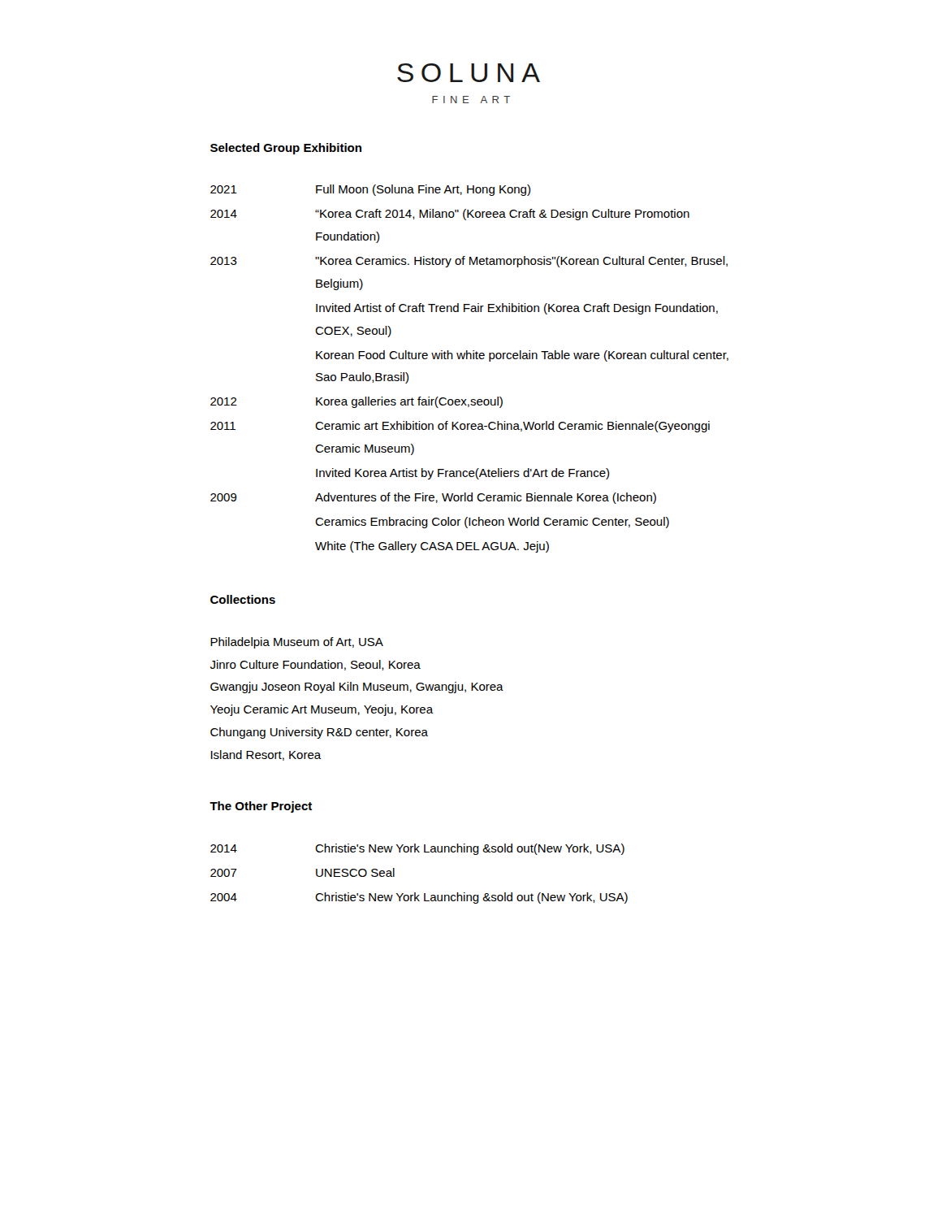SOLUNA
FINE ART
Selected Group Exhibition
| 2021 | Full Moon (Soluna Fine Art, Hong Kong) |
| 2014 | “Korea Craft 2014, Milano" (Koreea Craft & Design Culture Promotion Foundation) |
| 2013 | "Korea Ceramics. History of Metamorphosis"(Korean Cultural Center, Brusel, Belgium) |
| | Invited Artist of Craft Trend Fair Exhibition (Korea Craft Design Foundation, COEX, Seoul) |
| | Korean Food Culture with white porcelain Table ware (Korean cultural center, Sao Paulo,Brasil) |
| 2012 | Korea galleries art fair(Coex,seoul) |
| 2011 | Ceramic art Exhibition of Korea-China,World Ceramic Biennale(Gyeonggi Ceramic Museum) |
| | Invited Korea Artist by France(Ateliers d'Art de France) |
| 2009 | Adventures of the Fire, World Ceramic Biennale Korea (Icheon) |
| | Ceramics Embracing Color (Icheon World Ceramic Center, Seoul) |
| | White (The Gallery CASA DEL AGUA. Jeju) |
Collections
Philadelpia Museum of Art, USA
Jinro Culture Foundation, Seoul, Korea
Gwangju Joseon Royal Kiln Museum, Gwangju, Korea
Yeoju Ceramic Art Museum, Yeoju, Korea
Chungang University R&D center, Korea
Island Resort, Korea
The Other Project
| 2014 | Christie's New York Launching &sold out(New York, USA) |
| 2007 | UNESCO Seal |
| 2004 | Christie's New York Launching &sold out (New York, USA) |